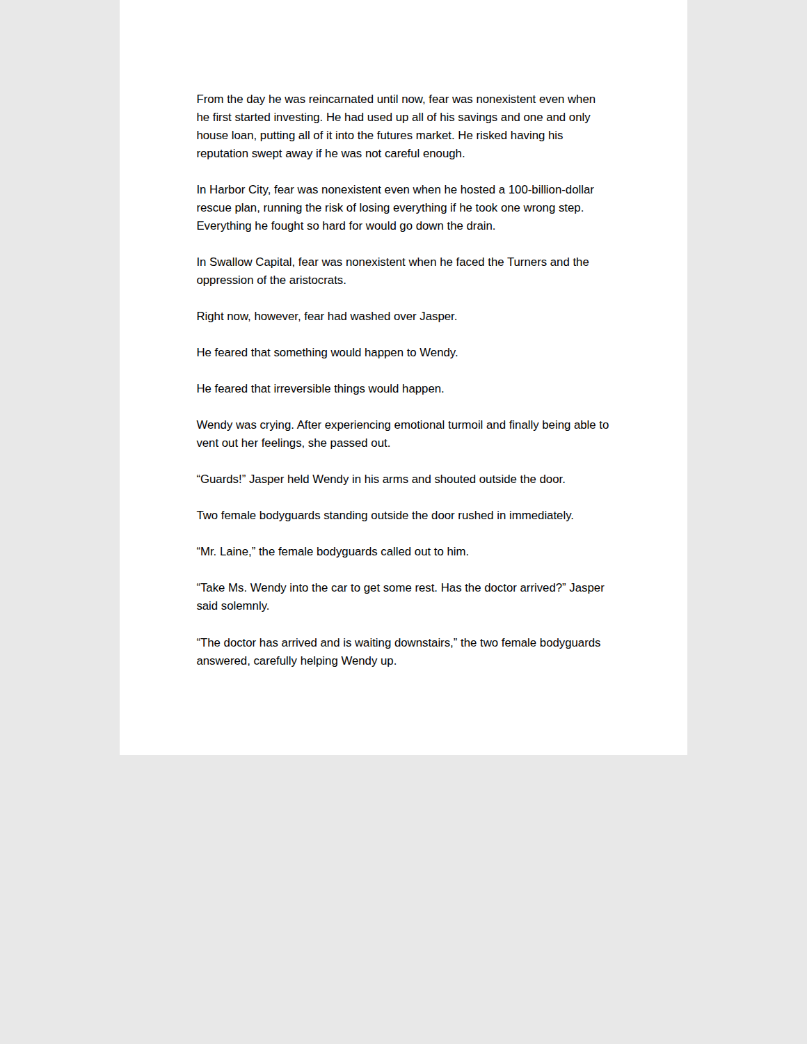From the day he was reincarnated until now, fear was nonexistent even when he first started investing. He had used up all of his savings and one and only house loan, putting all of it into the futures market. He risked having his reputation swept away if he was not careful enough.
In Harbor City, fear was nonexistent even when he hosted a 100-billion-dollar rescue plan, running the risk of losing everything if he took one wrong step. Everything he fought so hard for would go down the drain.
In Swallow Capital, fear was nonexistent when he faced the Turners and the oppression of the aristocrats.
Right now, however, fear had washed over Jasper.
He feared that something would happen to Wendy.
He feared that irreversible things would happen.
Wendy was crying. After experiencing emotional turmoil and finally being able to vent out her feelings, she passed out.
“Guards!” Jasper held Wendy in his arms and shouted outside the door.
Two female bodyguards standing outside the door rushed in immediately.
“Mr. Laine,” the female bodyguards called out to him.
“Take Ms. Wendy into the car to get some rest. Has the doctor arrived?” Jasper said solemnly.
“The doctor has arrived and is waiting downstairs,” the two female bodyguards answered, carefully helping Wendy up.